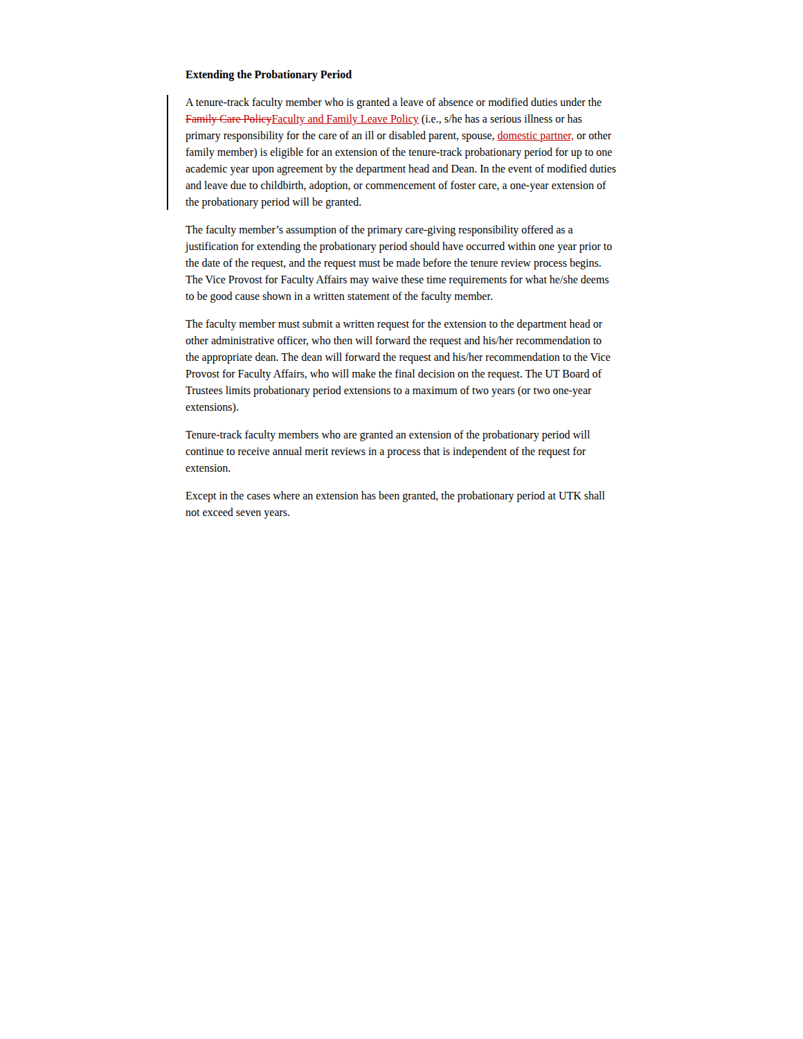Extending the Probationary Period
A tenure-track faculty member who is granted a leave of absence or modified duties under the Family Care Policy Faculty and Family Leave Policy (i.e., s/he has a serious illness or has primary responsibility for the care of an ill or disabled parent, spouse, domestic partner, or other family member) is eligible for an extension of the tenure-track probationary period for up to one academic year upon agreement by the department head and Dean. In the event of modified duties and leave due to childbirth, adoption, or commencement of foster care, a one-year extension of the probationary period will be granted.
The faculty member’s assumption of the primary care-giving responsibility offered as a justification for extending the probationary period should have occurred within one year prior to the date of the request, and the request must be made before the tenure review process begins. The Vice Provost for Faculty Affairs may waive these time requirements for what he/she deems to be good cause shown in a written statement of the faculty member.
The faculty member must submit a written request for the extension to the department head or other administrative officer, who then will forward the request and his/her recommendation to the appropriate dean. The dean will forward the request and his/her recommendation to the Vice Provost for Faculty Affairs, who will make the final decision on the request. The UT Board of Trustees limits probationary period extensions to a maximum of two years (or two one-year extensions).
Tenure-track faculty members who are granted an extension of the probationary period will continue to receive annual merit reviews in a process that is independent of the request for extension.
Except in the cases where an extension has been granted, the probationary period at UTK shall not exceed seven years.